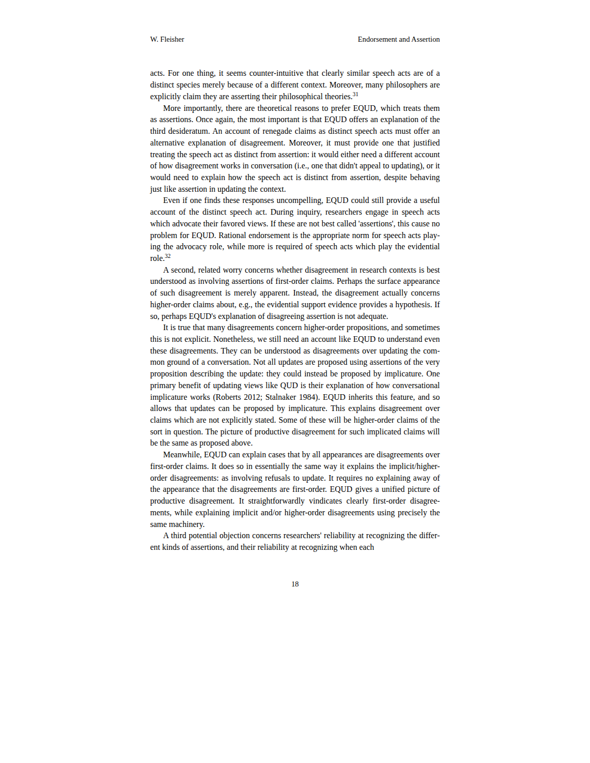W. Fleisher Endorsement and Assertion
acts. For one thing, it seems counter-intuitive that clearly similar speech acts are of a distinct species merely because of a different context. Moreover, many philosophers are explicitly claim they are asserting their philosophical theories.31
More importantly, there are theoretical reasons to prefer EQUD, which treats them as assertions. Once again, the most important is that EQUD offers an explanation of the third desideratum. An account of renegade claims as distinct speech acts must offer an alternative explanation of disagreement. Moreover, it must provide one that justified treating the speech act as distinct from assertion: it would either need a different account of how disagreement works in conversation (i.e., one that didn't appeal to updating), or it would need to explain how the speech act is distinct from assertion, despite behaving just like assertion in updating the context.
Even if one finds these responses uncompelling, EQUD could still provide a useful account of the distinct speech act. During inquiry, researchers engage in speech acts which advocate their favored views. If these are not best called 'assertions', this cause no problem for EQUD. Rational endorsement is the appropriate norm for speech acts playing the advocacy role, while more is required of speech acts which play the evidential role.32
A second, related worry concerns whether disagreement in research contexts is best understood as involving assertions of first-order claims. Perhaps the surface appearance of such disagreement is merely apparent. Instead, the disagreement actually concerns higher-order claims about, e.g., the evidential support evidence provides a hypothesis. If so, perhaps EQUD's explanation of disagreeing assertion is not adequate.
It is true that many disagreements concern higher-order propositions, and sometimes this is not explicit. Nonetheless, we still need an account like EQUD to understand even these disagreements. They can be understood as disagreements over updating the common ground of a conversation. Not all updates are proposed using assertions of the very proposition describing the update: they could instead be proposed by implicature. One primary benefit of updating views like QUD is their explanation of how conversational implicature works (Roberts 2012; Stalnaker 1984). EQUD inherits this feature, and so allows that updates can be proposed by implicature. This explains disagreement over claims which are not explicitly stated. Some of these will be higher-order claims of the sort in question. The picture of productive disagreement for such implicated claims will be the same as proposed above.
Meanwhile, EQUD can explain cases that by all appearances are disagreements over first-order claims. It does so in essentially the same way it explains the implicit/higher-order disagreements: as involving refusals to update. It requires no explaining away of the appearance that the disagreements are first-order. EQUD gives a unified picture of productive disagreement. It straightforwardly vindicates clearly first-order disagreements, while explaining implicit and/or higher-order disagreements using precisely the same machinery.
A third potential objection concerns researchers' reliability at recognizing the different kinds of assertions, and their reliability at recognizing when each
18